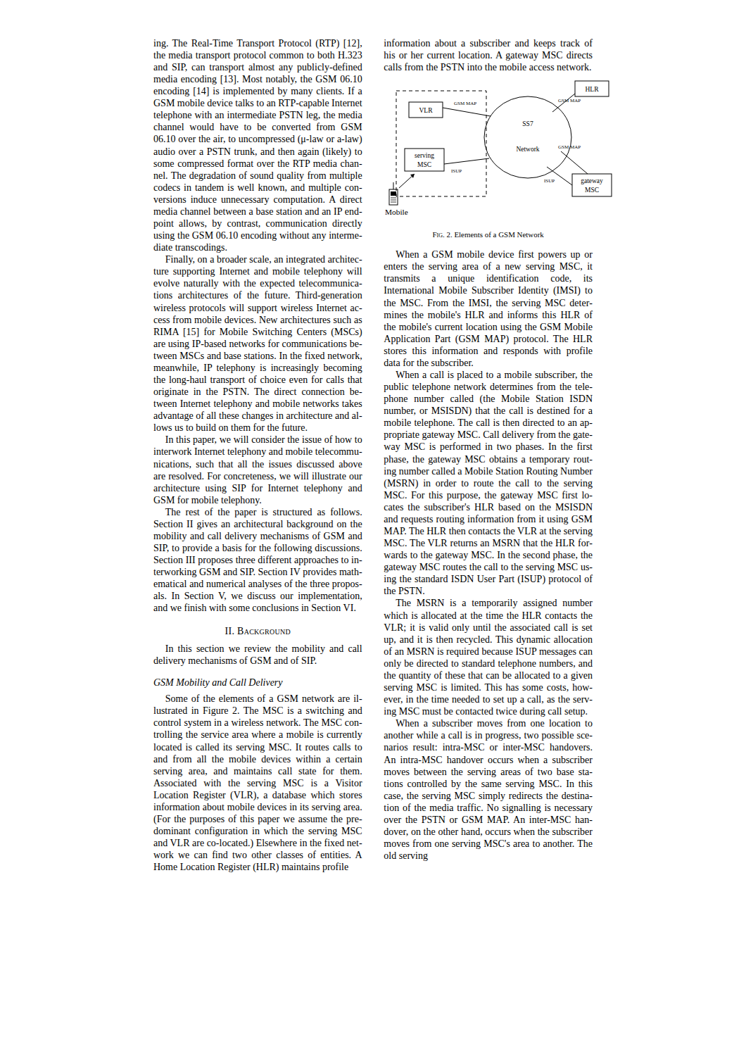ing. The Real-Time Transport Protocol (RTP) [12], the media transport protocol common to both H.323 and SIP, can transport almost any publicly-defined media encoding [13]. Most notably, the GSM 06.10 encoding [14] is implemented by many clients. If a GSM mobile device talks to an RTP-capable Internet telephone with an intermediate PSTN leg, the media channel would have to be converted from GSM 06.10 over the air, to uncompressed (μ-law or a-law) audio over a PSTN trunk, and then again (likely) to some compressed format over the RTP media channel. The degradation of sound quality from multiple codecs in tandem is well known, and multiple conversions induce unnecessary computation. A direct media channel between a base station and an IP endpoint allows, by contrast, communication directly using the GSM 06.10 encoding without any intermediate transcodings.
Finally, on a broader scale, an integrated architecture supporting Internet and mobile telephony will evolve naturally with the expected telecommunications architectures of the future. Third-generation wireless protocols will support wireless Internet access from mobile devices. New architectures such as RIMA [15] for Mobile Switching Centers (MSCs) are using IP-based networks for communications between MSCs and base stations. In the fixed network, meanwhile, IP telephony is increasingly becoming the long-haul transport of choice even for calls that originate in the PSTN. The direct connection between Internet telephony and mobile networks takes advantage of all these changes in architecture and allows us to build on them for the future.
In this paper, we will consider the issue of how to interwork Internet telephony and mobile telecommunications, such that all the issues discussed above are resolved. For concreteness, we will illustrate our architecture using SIP for Internet telephony and GSM for mobile telephony.
The rest of the paper is structured as follows. Section II gives an architectural background on the mobility and call delivery mechanisms of GSM and SIP, to provide a basis for the following discussions. Section III proposes three different approaches to interworking GSM and SIP. Section IV provides mathematical and numerical analyses of the three proposals. In Section V, we discuss our implementation, and we finish with some conclusions in Section VI.
II. Background
In this section we review the mobility and call delivery mechanisms of GSM and of SIP.
GSM Mobility and Call Delivery
Some of the elements of a GSM network are illustrated in Figure 2. The MSC is a switching and control system in a wireless network. The MSC controlling the service area where a mobile is currently located is called its serving MSC. It routes calls to and from all the mobile devices within a certain serving area, and maintains call state for them. Associated with the serving MSC is a Visitor Location Register (VLR), a database which stores information about mobile devices in its serving area. (For the purposes of this paper we assume the predominant configuration in which the serving MSC and VLR are co-located.) Elsewhere in the fixed network we can find two other classes of entities. A Home Location Register (HLR) maintains profile
information about a subscriber and keeps track of his or her current location. A gateway MSC directs calls from the PSTN into the mobile access network.
SS7 Network HLR VLR serving MSC gateway MSC GSM MAP GSM MAP GSM MAP ISUP ISUP Mobile
Fig. 2. Elements of a GSM Network
When a GSM mobile device first powers up or enters the serving area of a new serving MSC, it transmits a unique identification code, its International Mobile Subscriber Identity (IMSI) to the MSC. From the IMSI, the serving MSC determines the mobile's HLR and informs this HLR of the mobile's current location using the GSM Mobile Application Part (GSM MAP) protocol. The HLR stores this information and responds with profile data for the subscriber.
When a call is placed to a mobile subscriber, the public telephone network determines from the telephone number called (the Mobile Station ISDN number, or MSISDN) that the call is destined for a mobile telephone. The call is then directed to an appropriate gateway MSC. Call delivery from the gateway MSC is performed in two phases. In the first phase, the gateway MSC obtains a temporary routing number called a Mobile Station Routing Number (MSRN) in order to route the call to the serving MSC. For this purpose, the gateway MSC first locates the subscriber's HLR based on the MSISDN and requests routing information from it using GSM MAP. The HLR then contacts the VLR at the serving MSC. The VLR returns an MSRN that the HLR forwards to the gateway MSC. In the second phase, the gateway MSC routes the call to the serving MSC using the standard ISDN User Part (ISUP) protocol of the PSTN.
The MSRN is a temporarily assigned number which is allocated at the time the HLR contacts the VLR; it is valid only until the associated call is set up, and it is then recycled. This dynamic allocation of an MSRN is required because ISUP messages can only be directed to standard telephone numbers, and the quantity of these that can be allocated to a given serving MSC is limited. This has some costs, however, in the time needed to set up a call, as the serving MSC must be contacted twice during call setup.
When a subscriber moves from one location to another while a call is in progress, two possible scenarios result: intra-MSC or inter-MSC handovers. An intra-MSC handover occurs when a subscriber moves between the serving areas of two base stations controlled by the same serving MSC. In this case, the serving MSC simply redirects the destination of the media traffic. No signalling is necessary over the PSTN or GSM MAP. An inter-MSC handover, on the other hand, occurs when the subscriber moves from one serving MSC's area to another. The old serving